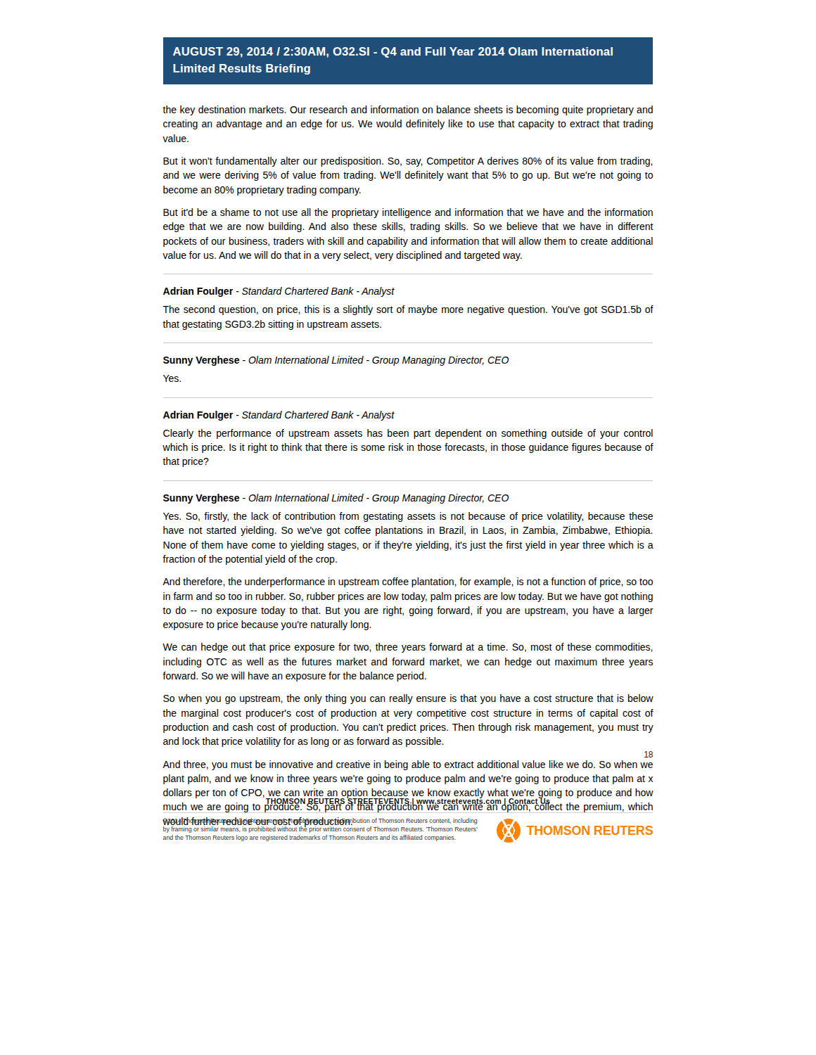AUGUST 29, 2014 / 2:30AM, O32.SI - Q4 and Full Year 2014 Olam International Limited Results Briefing
the key destination markets. Our research and information on balance sheets is becoming quite proprietary and creating an advantage and an edge for us. We would definitely like to use that capacity to extract that trading value.
But it won't fundamentally alter our predisposition. So, say, Competitor A derives 80% of its value from trading, and we were deriving 5% of value from trading. We'll definitely want that 5% to go up. But we're not going to become an 80% proprietary trading company.
But it'd be a shame to not use all the proprietary intelligence and information that we have and the information edge that we are now building. And also these skills, trading skills. So we believe that we have in different pockets of our business, traders with skill and capability and information that will allow them to create additional value for us. And we will do that in a very select, very disciplined and targeted way.
Adrian Foulger - Standard Chartered Bank - Analyst
The second question, on price, this is a slightly sort of maybe more negative question. You've got SGD1.5b of that gestating SGD3.2b sitting in upstream assets.
Sunny Verghese - Olam International Limited - Group Managing Director, CEO
Yes.
Adrian Foulger - Standard Chartered Bank - Analyst
Clearly the performance of upstream assets has been part dependent on something outside of your control which is price. Is it right to think that there is some risk in those forecasts, in those guidance figures because of that price?
Sunny Verghese - Olam International Limited - Group Managing Director, CEO
Yes. So, firstly, the lack of contribution from gestating assets is not because of price volatility, because these have not started yielding. So we've got coffee plantations in Brazil, in Laos, in Zambia, Zimbabwe, Ethiopia. None of them have come to yielding stages, or if they're yielding, it's just the first yield in year three which is a fraction of the potential yield of the crop.
And therefore, the underperformance in upstream coffee plantation, for example, is not a function of price, so too in farm and so too in rubber. So, rubber prices are low today, palm prices are low today. But we have got nothing to do -- no exposure today to that. But you are right, going forward, if you are upstream, you have a larger exposure to price because you're naturally long.
We can hedge out that price exposure for two, three years forward at a time. So, most of these commodities, including OTC as well as the futures market and forward market, we can hedge out maximum three years forward. So we will have an exposure for the balance period.
So when you go upstream, the only thing you can really ensure is that you have a cost structure that is below the marginal cost producer's cost of production at very competitive cost structure in terms of capital cost of production and cash cost of production. You can't predict prices. Then through risk management, you must try and lock that price volatility for as long or as forward as possible.
And three, you must be innovative and creative in being able to extract additional value like we do. So when we plant palm, and we know in three years we're going to produce palm and we're going to produce that palm at x dollars per ton of CPO, we can write an option because we know exactly what we're going to produce and how much we are going to produce. So, part of that production we can write an option, collect the premium, which would further reduce our cost of production.
18
THOMSON REUTERS STREETEVENTS | www.streetevents.com | Contact Us
©2014 Thomson Reuters. All rights reserved. Republication or redistribution of Thomson Reuters content, including by framing or similar means, is prohibited without the prior written consent of Thomson Reuters. 'Thomson Reuters' and the Thomson Reuters logo are registered trademarks of Thomson Reuters and its affiliated companies.
THOMSON REUTERS